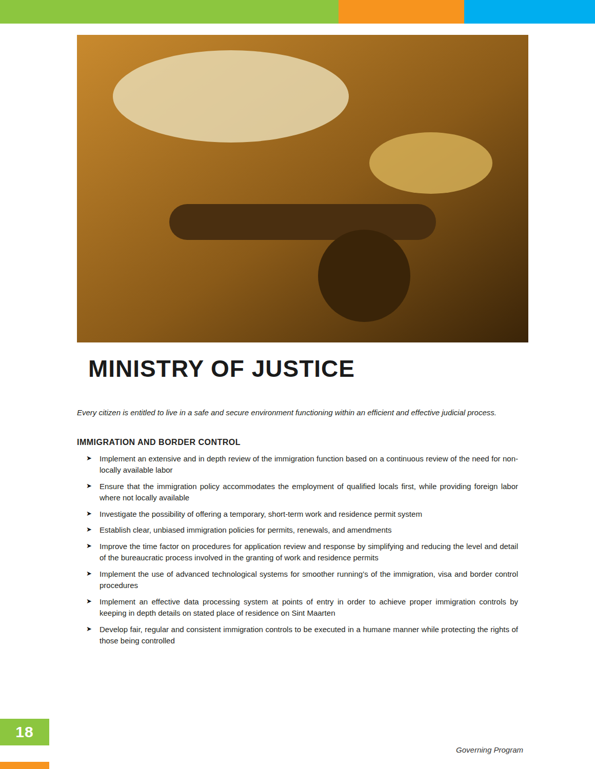READY TO WORK FOR YOU
18
MINISTRY OF JUSTICE
Every citizen is entitled to live in a safe and secure environment functioning within an efficient and effective judicial process.
Immigration and Border Control
Implement an extensive and in depth review of the immigration function based on a continuous review of the need for non-locally available labor
Ensure that the immigration policy accommodates the employment of qualified locals first, while providing foreign labor where not locally available
Investigate the possibility of offering a temporary, short-term work and residence permit system
Establish clear, unbiased immigration policies for permits, renewals, and amendments
Improve the time factor on procedures for application review and response by simplifying and reducing the level and detail of the bureaucratic process involved in the granting of work and residence permits
Implement the use of advanced technological systems for smoother running’s of the immigration, visa and border control procedures
Implement an effective data processing system at points of entry in order to achieve proper immigration controls by keeping in depth details on stated place of residence on Sint Maarten
Develop fair, regular and consistent immigration controls to be executed in a humane manner while protecting the rights of those being controlled
Governing Program